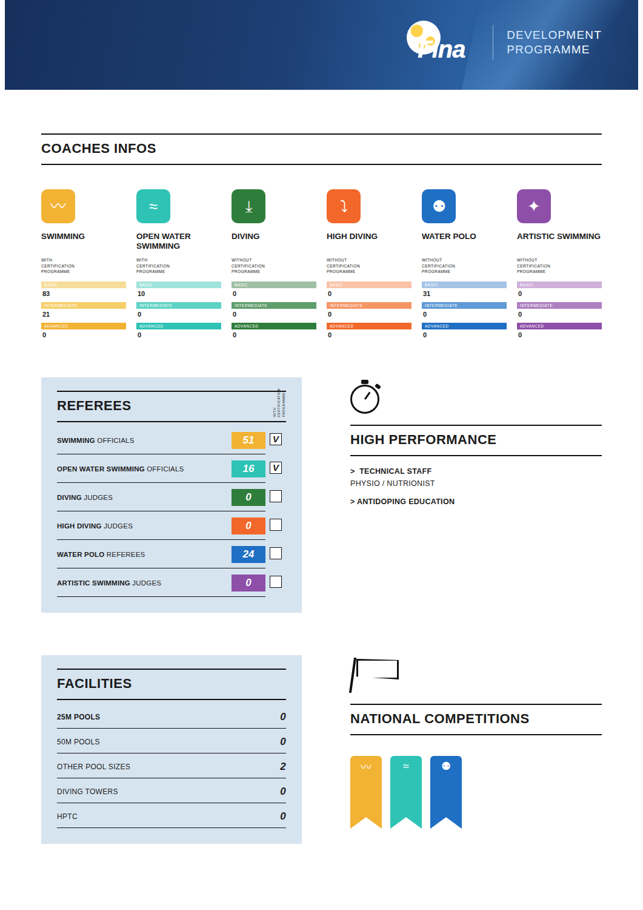Fina
Development
Programme
Coaches Infos
〰
Swimming
With
Certification
Programme
Basic 83
Intermediate 21
Advanced 0
≈
Open Water Swimming
With
Certification
Programme
Basic 10
Intermediate 0
Advanced 0
⤓
Diving
Without
Certification
Programme
Basic 0
Intermediate 0
Advanced 0
⤵
High Diving
Without
Certification
Programme
Basic 0
Intermediate 0
Advanced 0
⚉
Water Polo
Without
Certification
Programme
Basic 31
Intermediate 0
Advanced 0
✦
Artistic Swimming
Without
Certification
Programme
Basic 0
Intermediate 0
Advanced 0
With
Certification
Programme
Referees
| Swimming Officials | 51 | |
| Open Water Swimming Officials | 16 | |
| Diving Judges | 0 | |
| High Diving Judges | 0 | |
| Water Polo Referees | 24 | |
| Artistic Swimming Judges | 0 | |
High Performance
> Technical Staff
Physio / Nutrionist
> Antidoping Education
Facilities
| 25m Pools | 0 |
| 50m Pools | 0 |
| Other Pool Sizes | 2 |
| Diving Towers | 0 |
| HPTC | 0 |
National Competitions
〰
≈
⚉